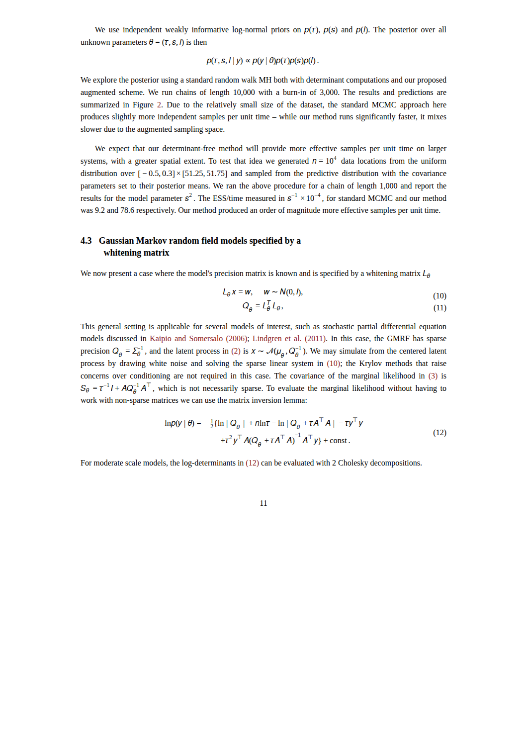We use independent weakly informative log-normal priors on p(τ), p(s) and p(l). The posterior over all unknown parameters θ=(τ,s,l) is then
p(τ,s,l|y) ∝ p(y|θ) p(τ) p(s) p(l) .
We explore the posterior using a standard random walk MH both with determinant computations and our proposed augmented scheme. We run chains of length 10,000 with a burn-in of 3,000. The results and predictions are summarized in Figure 2. Due to the relatively small size of the dataset, the standard MCMC approach here produces slightly more independent samples per unit time – while our method runs significantly faster, it mixes slower due to the augmented sampling space.
We expect that our determinant-free method will provide more effective samples per unit time on larger systems, with a greater spatial extent. To test that idea we generated n=104 data locations from the uniform distribution over [−0.5,0.3]×[51.25,51.75] and sampled from the predictive distribution with the covariance parameters set to their posterior means. We ran the above procedure for a chain of length 1,000 and report the results for the model parameter s2. The ESS/time measured in s−1×10−4, for standard MCMC and our method was 9.2 and 78.6 respectively. Our method produced an order of magnitude more effective samples per unit time.
4.3 Gaussian Markov random field models specified by a
whitening matrix
We now present a case where the model's precision matrix is known and is specified by a whitening matrix Lθ
Lθ x = w , w ∼ N(0,I) ,
(10)
Qθ = LθT Lθ ,
(11)
This general setting is applicable for several models of interest, such as stochastic partial differential equation models discussed in Kaipio and Somersalo (2006); Lindgren et al. (2011). In this case, the GMRF has sparse precision Qθ=Σθ−1, and the latent process in (2) is x∼𝒩(μθ,Qθ−1). We may simulate from the centered latent process by drawing white noise and solving the sparse linear system in (10); the Krylov methods that raise concerns over conditioning are not required in this case. The covariance of the marginal likelihood in (3) is Sθ=τ−1I+AQθ−1A⊤, which is not necessarily sparse. To evaluate the marginal likelihood without having to work with non-sparse matrices we can use the matrix inversion lemma:
ln⁡p(y|θ)= 12 { ln⁡|Qθ| +nln⁡τ −ln⁡|Qθ+τA⊤A| −τy⊤y +τ2y⊤A (Qθ+τA⊤A)−1 A⊤y } +const.
(12)
For moderate scale models, the log-determinants in (12) can be evaluated with 2 Cholesky decompositions.
11